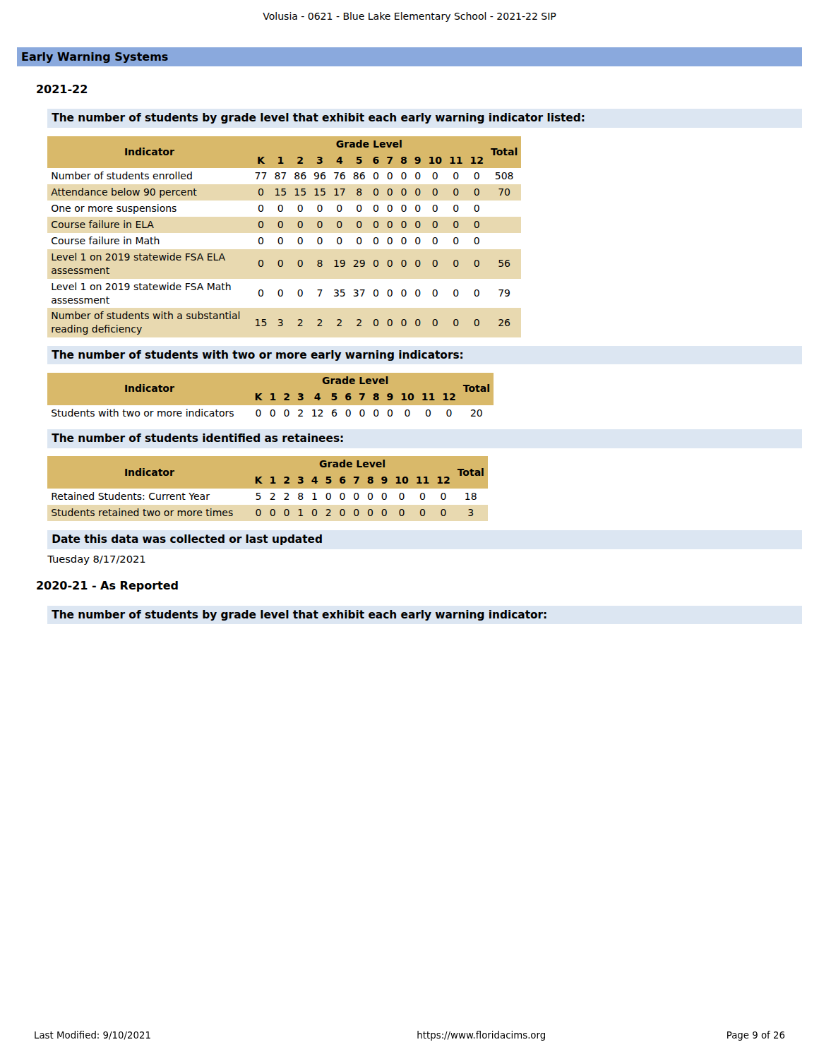Volusia - 0621 - Blue Lake Elementary School - 2021-22 SIP
Early Warning Systems
2021-22
The number of students by grade level that exhibit each early warning indicator listed:
| Indicator | Grade Level | Total |
| --- | --- | --- |
| K | 1 | 2 | 3 | 4 | 5 | 6 | 7 | 8 | 9 | 10 | 11 | 12 |
| Number of students enrolled | 77 | 87 | 86 | 96 | 76 | 86 | 0 | 0 | 0 | 0 | 0 | 0 | 0 | 508 |
| Attendance below 90 percent | 0 | 15 | 15 | 15 | 17 | 8 | 0 | 0 | 0 | 0 | 0 | 0 | 0 | 70 |
| One or more suspensions | 0 | 0 | 0 | 0 | 0 | 0 | 0 | 0 | 0 | 0 | 0 | 0 | 0 | |
| Course failure in ELA | 0 | 0 | 0 | 0 | 0 | 0 | 0 | 0 | 0 | 0 | 0 | 0 | 0 | |
| Course failure in Math | 0 | 0 | 0 | 0 | 0 | 0 | 0 | 0 | 0 | 0 | 0 | 0 | 0 | |
| Level 1 on 2019 statewide FSA ELA assessment | 0 | 0 | 0 | 8 | 19 | 29 | 0 | 0 | 0 | 0 | 0 | 0 | 0 | 56 |
| Level 1 on 2019 statewide FSA Math assessment | 0 | 0 | 0 | 7 | 35 | 37 | 0 | 0 | 0 | 0 | 0 | 0 | 0 | 79 |
| Number of students with a substantial reading deficiency | 15 | 3 | 2 | 2 | 2 | 2 | 0 | 0 | 0 | 0 | 0 | 0 | 0 | 26 |
The number of students with two or more early warning indicators:
| Indicator | Grade Level | Total |
| --- | --- | --- |
| K | 1 | 2 | 3 | 4 | 5 | 6 | 7 | 8 | 9 | 10 | 11 | 12 |
| Students with two or more indicators | 0 | 0 | 0 | 2 | 12 | 6 | 0 | 0 | 0 | 0 | 0 | 0 | 0 | 20 |
The number of students identified as retainees:
| Indicator | Grade Level | Total |
| --- | --- | --- |
| K | 1 | 2 | 3 | 4 | 5 | 6 | 7 | 8 | 9 | 10 | 11 | 12 |
| Retained Students: Current Year | 5 | 2 | 2 | 8 | 1 | 0 | 0 | 0 | 0 | 0 | 0 | 0 | 0 | 18 |
| Students retained two or more times | 0 | 0 | 0 | 1 | 0 | 2 | 0 | 0 | 0 | 0 | 0 | 0 | 0 | 3 |
Date this data was collected or last updated
Tuesday 8/17/2021
2020-21 - As Reported
The number of students by grade level that exhibit each early warning indicator:
| Last Modified: 9/10/2021 | https://www.floridacims.org | Page 9 of 26 |